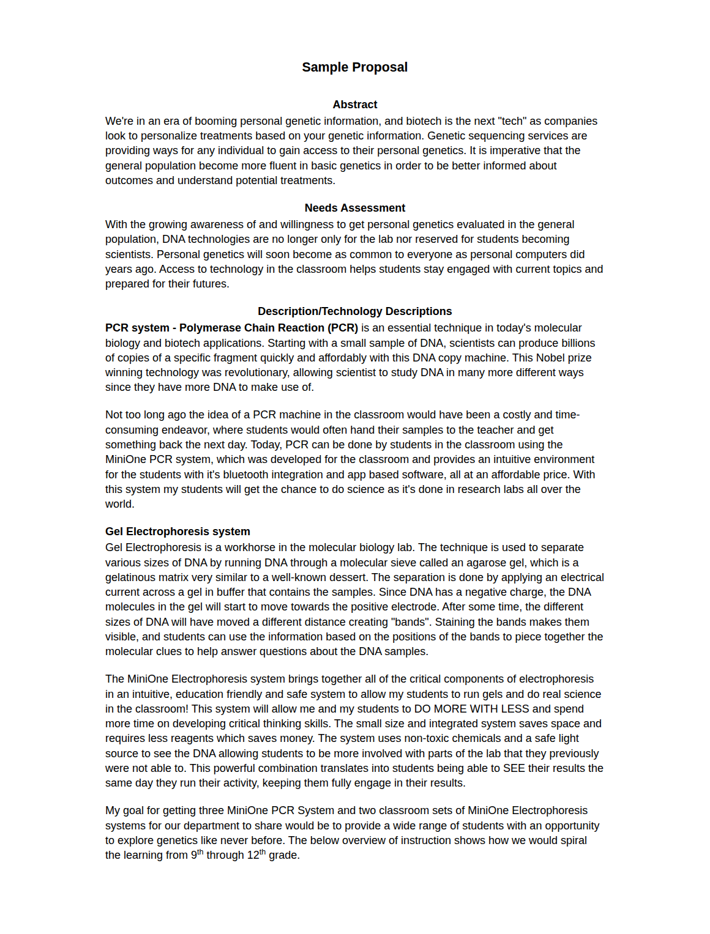Sample Proposal
Abstract
We're in an era of booming personal genetic information, and biotech is the next "tech" as companies look to personalize treatments based on your genetic information. Genetic sequencing services are providing ways for any individual to gain access to their personal genetics. It is imperative that the general population become more fluent in basic genetics in order to be better informed about outcomes and understand potential treatments.
Needs Assessment
With the growing awareness of and willingness to get personal genetics evaluated in the general population, DNA technologies are no longer only for the lab nor reserved for students becoming scientists. Personal genetics will soon become as common to everyone as personal computers did years ago. Access to technology in the classroom helps students stay engaged with current topics and prepared for their futures.
Description/Technology Descriptions
PCR system - Polymerase Chain Reaction (PCR) is an essential technique in today's molecular biology and biotech applications. Starting with a small sample of DNA, scientists can produce billions of copies of a specific fragment quickly and affordably with this DNA copy machine. This Nobel prize winning technology was revolutionary, allowing scientist to study DNA in many more different ways since they have more DNA to make use of.
Not too long ago the idea of a PCR machine in the classroom would have been a costly and time-consuming endeavor, where students would often hand their samples to the teacher and get something back the next day. Today, PCR can be done by students in the classroom using the MiniOne PCR system, which was developed for the classroom and provides an intuitive environment for the students with it's bluetooth integration and app based software, all at an affordable price. With this system my students will get the chance to do science as it's done in research labs all over the world.
Gel Electrophoresis system
Gel Electrophoresis is a workhorse in the molecular biology lab. The technique is used to separate various sizes of DNA by running DNA through a molecular sieve called an agarose gel, which is a gelatinous matrix very similar to a well-known dessert. The separation is done by applying an electrical current across a gel in buffer that contains the samples. Since DNA has a negative charge, the DNA molecules in the gel will start to move towards the positive electrode. After some time, the different sizes of DNA will have moved a different distance creating "bands". Staining the bands makes them visible, and students can use the information based on the positions of the bands to piece together the molecular clues to help answer questions about the DNA samples.
The MiniOne Electrophoresis system brings together all of the critical components of electrophoresis in an intuitive, education friendly and safe system to allow my students to run gels and do real science in the classroom! This system will allow me and my students to DO MORE WITH LESS and spend more time on developing critical thinking skills. The small size and integrated system saves space and requires less reagents which saves money. The system uses non-toxic chemicals and a safe light source to see the DNA allowing students to be more involved with parts of the lab that they previously were not able to. This powerful combination translates into students being able to SEE their results the same day they run their activity, keeping them fully engage in their results.
My goal for getting three MiniOne PCR System and two classroom sets of MiniOne Electrophoresis systems for our department to share would be to provide a wide range of students with an opportunity to explore genetics like never before. The below overview of instruction shows how we would spiral the learning from 9th through 12th grade.